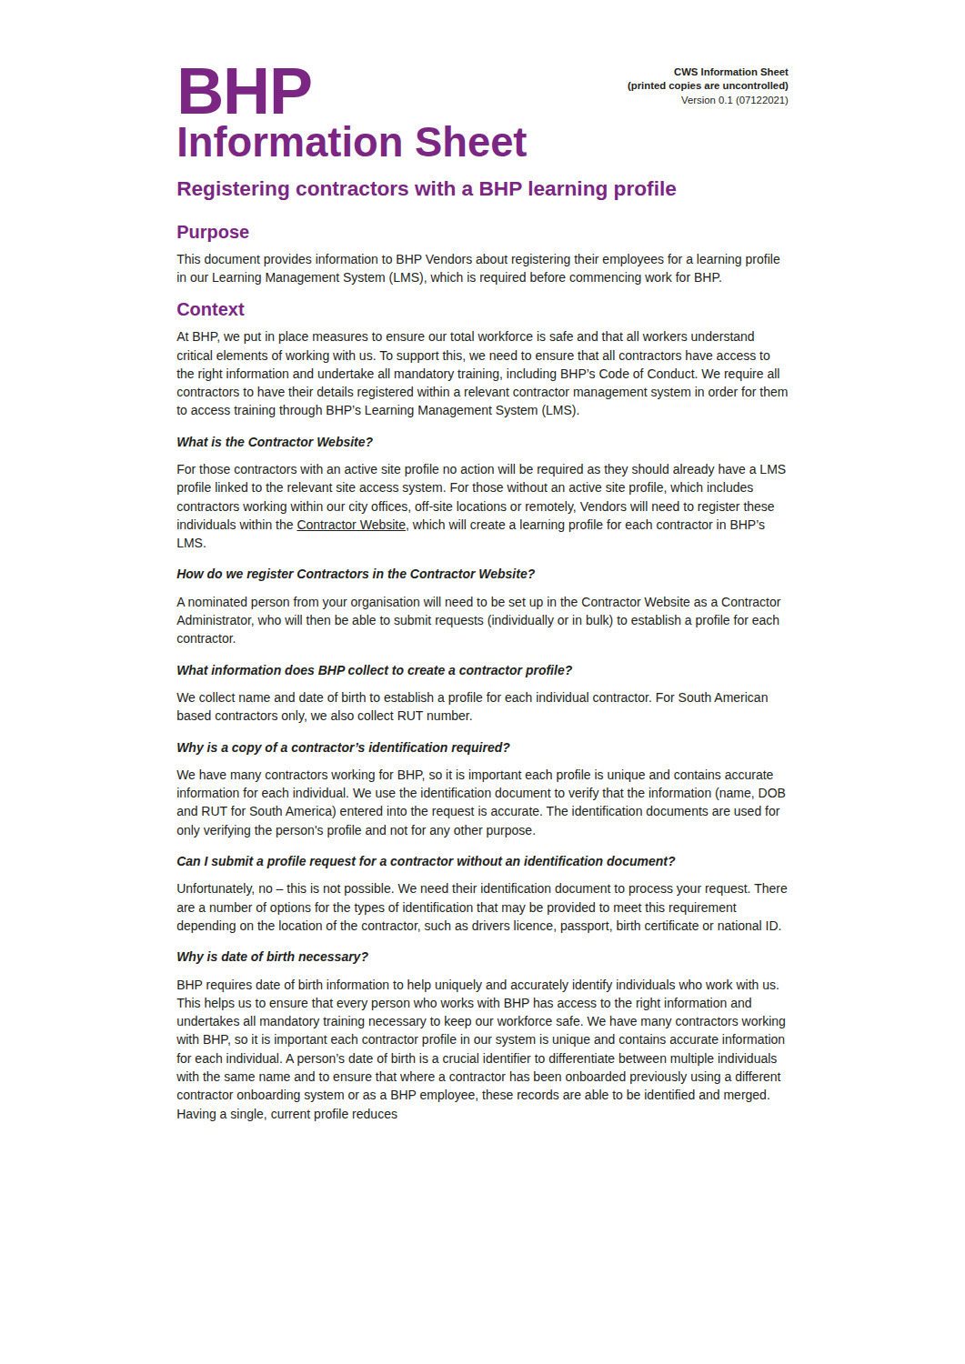BHP
CWS Information Sheet
(printed copies are uncontrolled)
Version 0.1 (07122021)
Information Sheet
Registering contractors with a BHP learning profile
Purpose
This document provides information to BHP Vendors about registering their employees for a learning profile in our Learning Management System (LMS), which is required before commencing work for BHP.
Context
At BHP, we put in place measures to ensure our total workforce is safe and that all workers understand critical elements of working with us. To support this, we need to ensure that all contractors have access to the right information and undertake all mandatory training, including BHP’s Code of Conduct. We require all contractors to have their details registered within a relevant contractor management system in order for them to access training through BHP’s Learning Management System (LMS).
What is the Contractor Website?
For those contractors with an active site profile no action will be required as they should already have a LMS profile linked to the relevant site access system. For those without an active site profile, which includes contractors working within our city offices, off-site locations or remotely, Vendors will need to register these individuals within the Contractor Website, which will create a learning profile for each contractor in BHP’s LMS.
How do we register Contractors in the Contractor Website?
A nominated person from your organisation will need to be set up in the Contractor Website as a Contractor Administrator, who will then be able to submit requests (individually or in bulk) to establish a profile for each contractor.
What information does BHP collect to create a contractor profile?
We collect name and date of birth to establish a profile for each individual contractor. For South American based contractors only, we also collect RUT number.
Why is a copy of a contractor’s identification required?
We have many contractors working for BHP, so it is important each profile is unique and contains accurate information for each individual. We use the identification document to verify that the information (name, DOB and RUT for South America) entered into the request is accurate. The identification documents are used for only verifying the person's profile and not for any other purpose.
Can I submit a profile request for a contractor without an identification document?
Unfortunately, no – this is not possible. We need their identification document to process your request. There are a number of options for the types of identification that may be provided to meet this requirement depending on the location of the contractor, such as drivers licence, passport, birth certificate or national ID.
Why is date of birth necessary?
BHP requires date of birth information to help uniquely and accurately identify individuals who work with us. This helps us to ensure that every person who works with BHP has access to the right information and undertakes all mandatory training necessary to keep our workforce safe. We have many contractors working with BHP, so it is important each contractor profile in our system is unique and contains accurate information for each individual. A person’s date of birth is a crucial identifier to differentiate between multiple individuals with the same name and to ensure that where a contractor has been onboarded previously using a different contractor onboarding system or as a BHP employee, these records are able to be identified and merged. Having a single, current profile reduces